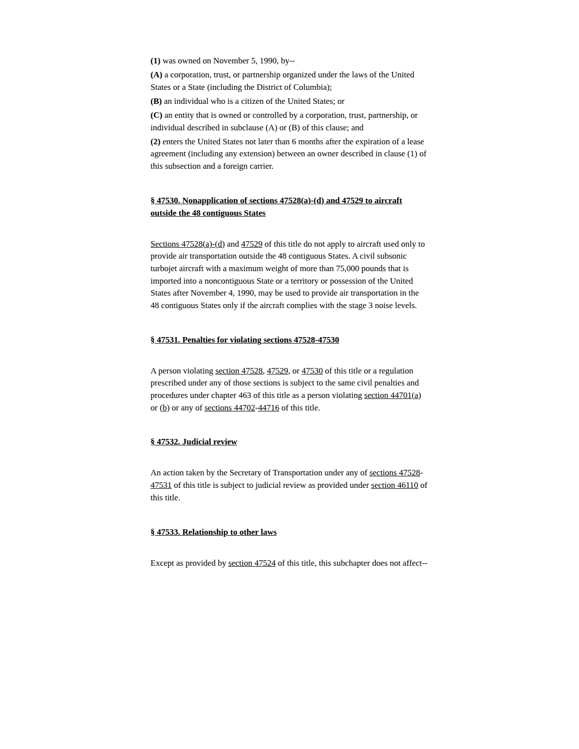(1) was owned on November 5, 1990, by--
(A) a corporation, trust, or partnership organized under the laws of the United States or a State (including the District of Columbia);
(B) an individual who is a citizen of the United States; or
(C) an entity that is owned or controlled by a corporation, trust, partnership, or individual described in subclause (A) or (B) of this clause; and
(2) enters the United States not later than 6 months after the expiration of a lease agreement (including any extension) between an owner described in clause (1) of this subsection and a foreign carrier.
§ 47530. Nonapplication of sections 47528(a)-(d) and 47529 to aircraft outside the 48 contiguous States
Sections 47528(a)-(d) and 47529 of this title do not apply to aircraft used only to provide air transportation outside the 48 contiguous States. A civil subsonic turbojet aircraft with a maximum weight of more than 75,000 pounds that is imported into a noncontiguous State or a territory or possession of the United States after November 4, 1990, may be used to provide air transportation in the 48 contiguous States only if the aircraft complies with the stage 3 noise levels.
§ 47531. Penalties for violating sections 47528-47530
A person violating section 47528, 47529, or 47530 of this title or a regulation prescribed under any of those sections is subject to the same civil penalties and procedures under chapter 463 of this title as a person violating section 44701(a) or (b) or any of sections 44702-44716 of this title.
§ 47532. Judicial review
An action taken by the Secretary of Transportation under any of sections 47528-47531 of this title is subject to judicial review as provided under section 46110 of this title.
§ 47533. Relationship to other laws
Except as provided by section 47524 of this title, this subchapter does not affect--